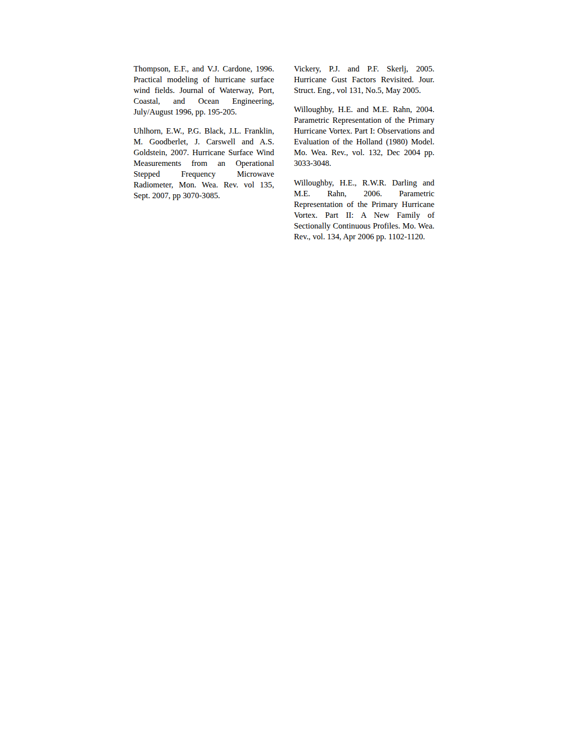Thompson, E.F., and V.J. Cardone, 1996. Practical modeling of hurricane surface wind fields. Journal of Waterway, Port, Coastal, and Ocean Engineering, July/August 1996, pp. 195-205.
Uhlhorn, E.W., P.G. Black, J.L. Franklin, M. Goodberlet, J. Carswell and A.S. Goldstein, 2007. Hurricane Surface Wind Measurements from an Operational Stepped Frequency Microwave Radiometer, Mon. Wea. Rev. vol 135, Sept. 2007, pp 3070-3085.
Vickery, P.J. and P.F. Skerlj, 2005. Hurricane Gust Factors Revisited. Jour. Struct. Eng., vol 131, No.5, May 2005.
Willoughby, H.E. and M.E. Rahn, 2004. Parametric Representation of the Primary Hurricane Vortex. Part I: Observations and Evaluation of the Holland (1980) Model. Mo. Wea. Rev., vol. 132, Dec 2004 pp. 3033-3048.
Willoughby, H.E., R.W.R. Darling and M.E. Rahn, 2006. Parametric Representation of the Primary Hurricane Vortex. Part II: A New Family of Sectionally Continuous Profiles. Mo. Wea. Rev., vol. 134, Apr 2006 pp. 1102-1120.